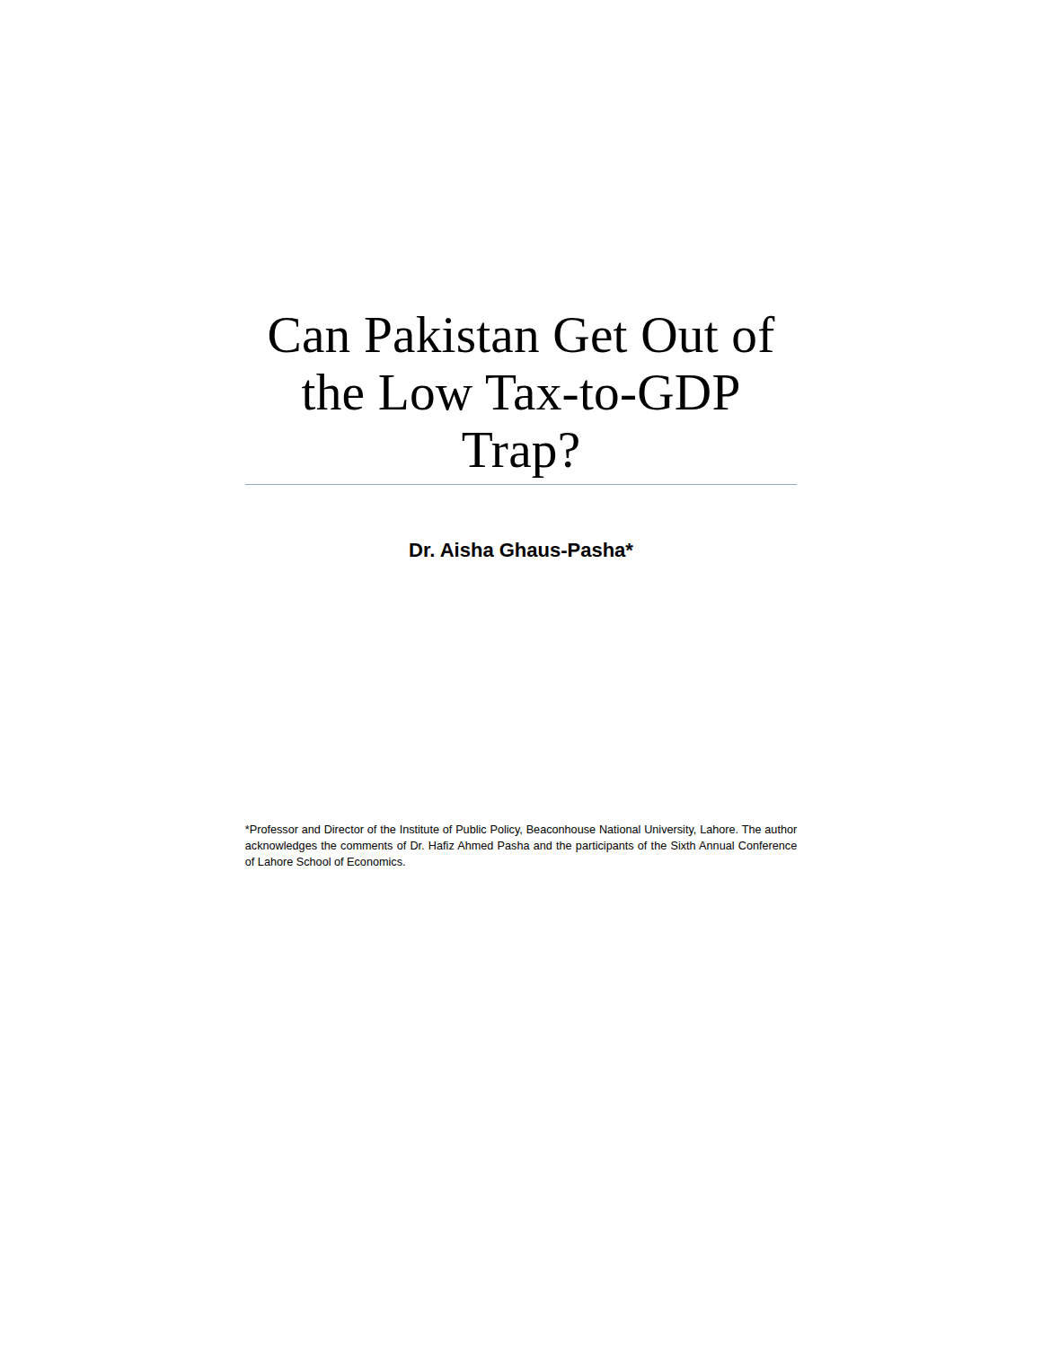Can Pakistan Get Out of the Low Tax-to-GDP Trap?
Dr. Aisha Ghaus-Pasha*
*Professor and Director of the Institute of Public Policy, Beaconhouse National University, Lahore. The author acknowledges the comments of Dr. Hafiz Ahmed Pasha and the participants of the Sixth Annual Conference of Lahore School of Economics.